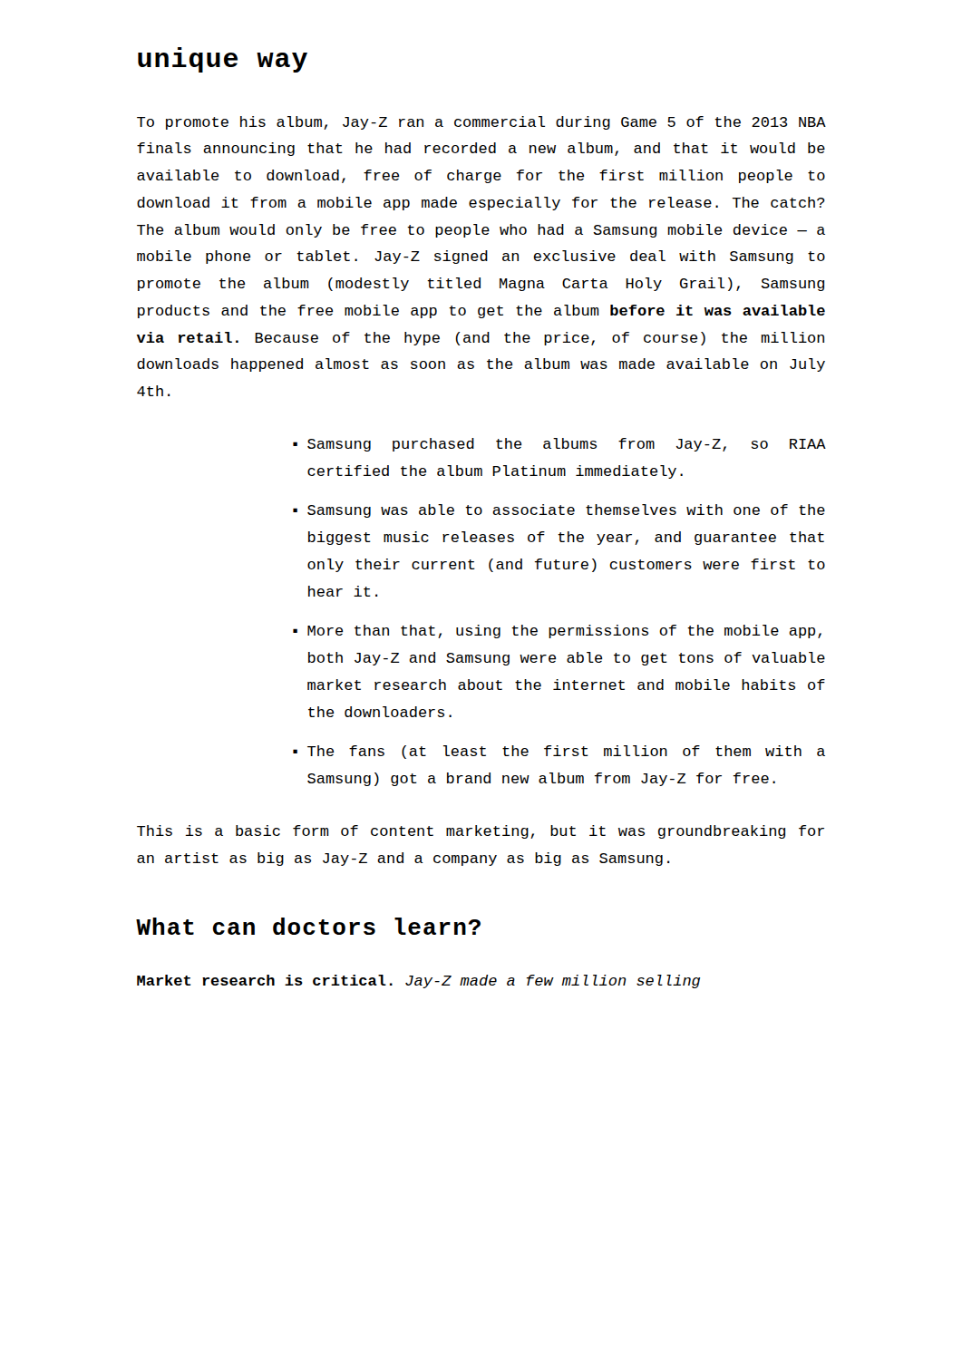unique way
To promote his album, Jay-Z ran a commercial during Game 5 of the 2013 NBA finals announcing that he had recorded a new album, and that it would be available to download, free of charge for the first million people to download it from a mobile app made especially for the release. The catch? The album would only be free to people who had a Samsung mobile device — a mobile phone or tablet. Jay-Z signed an exclusive deal with Samsung to promote the album (modestly titled Magna Carta Holy Grail), Samsung products and the free mobile app to get the album before it was available via retail. Because of the hype (and the price, of course) the million downloads happened almost as soon as the album was made available on July 4th.
Samsung purchased the albums from Jay-Z, so RIAA certified the album Platinum immediately.
Samsung was able to associate themselves with one of the biggest music releases of the year, and guarantee that only their current (and future) customers were first to hear it.
More than that, using the permissions of the mobile app, both Jay-Z and Samsung were able to get tons of valuable market research about the internet and mobile habits of the downloaders.
The fans (at least the first million of them with a Samsung) got a brand new album from Jay-Z for free.
This is a basic form of content marketing, but it was groundbreaking for an artist as big as Jay-Z and a company as big as Samsung.
What can doctors learn?
Market research is critical. Jay-Z made a few million selling